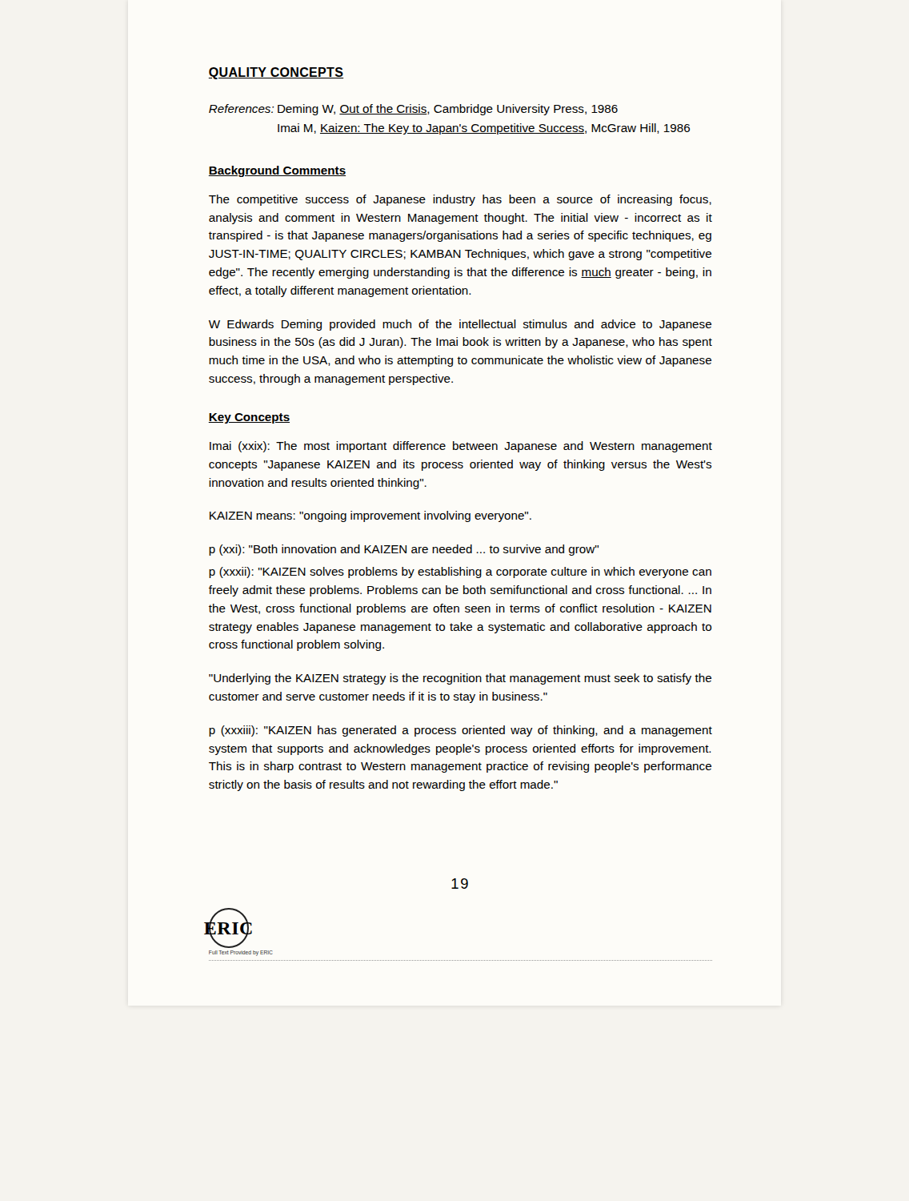QUALITY CONCEPTS
References:
Deming W, Out of the Crisis, Cambridge University Press, 1986
Imai M, Kaizen: The Key to Japan's Competitive Success, McGraw Hill, 1986
Background Comments
The competitive success of Japanese industry has been a source of increasing focus, analysis and comment in Western Management thought. The initial view - incorrect as it transpired - is that Japanese managers/organisations had a series of specific techniques, eg JUST-IN-TIME; QUALITY CIRCLES; KAMBAN Techniques, which gave a strong "competitive edge". The recently emerging understanding is that the difference is much greater - being, in effect, a totally different management orientation.
W Edwards Deming provided much of the intellectual stimulus and advice to Japanese business in the 50s (as did J Juran). The Imai book is written by a Japanese, who has spent much time in the USA, and who is attempting to communicate the wholistic view of Japanese success, through a management perspective.
Key Concepts
Imai (xxix): The most important difference between Japanese and Western management concepts "Japanese KAIZEN and its process oriented way of thinking versus the West's innovation and results oriented thinking".
KAIZEN means: "ongoing improvement involving everyone".
p (xxi): "Both innovation and KAIZEN are needed ... to survive and grow"
p (xxxii): "KAIZEN solves problems by establishing a corporate culture in which everyone can freely admit these problems. Problems can be both semifunctional and cross functional. ... In the West, cross functional problems are often seen in terms of conflict resolution - KAIZEN strategy enables Japanese management to take a systematic and collaborative approach to cross functional problem solving.
"Underlying the KAIZEN strategy is the recognition that management must seek to satisfy the customer and serve customer needs if it is to stay in business."
p (xxxiii): "KAIZEN has generated a process oriented way of thinking, and a management system that supports and acknowledges people's process oriented efforts for improvement. This is in sharp contrast to Western management practice of revising people's performance strictly on the basis of results and not rewarding the effort made."
19
ERIC
Full Text Provided by ERIC